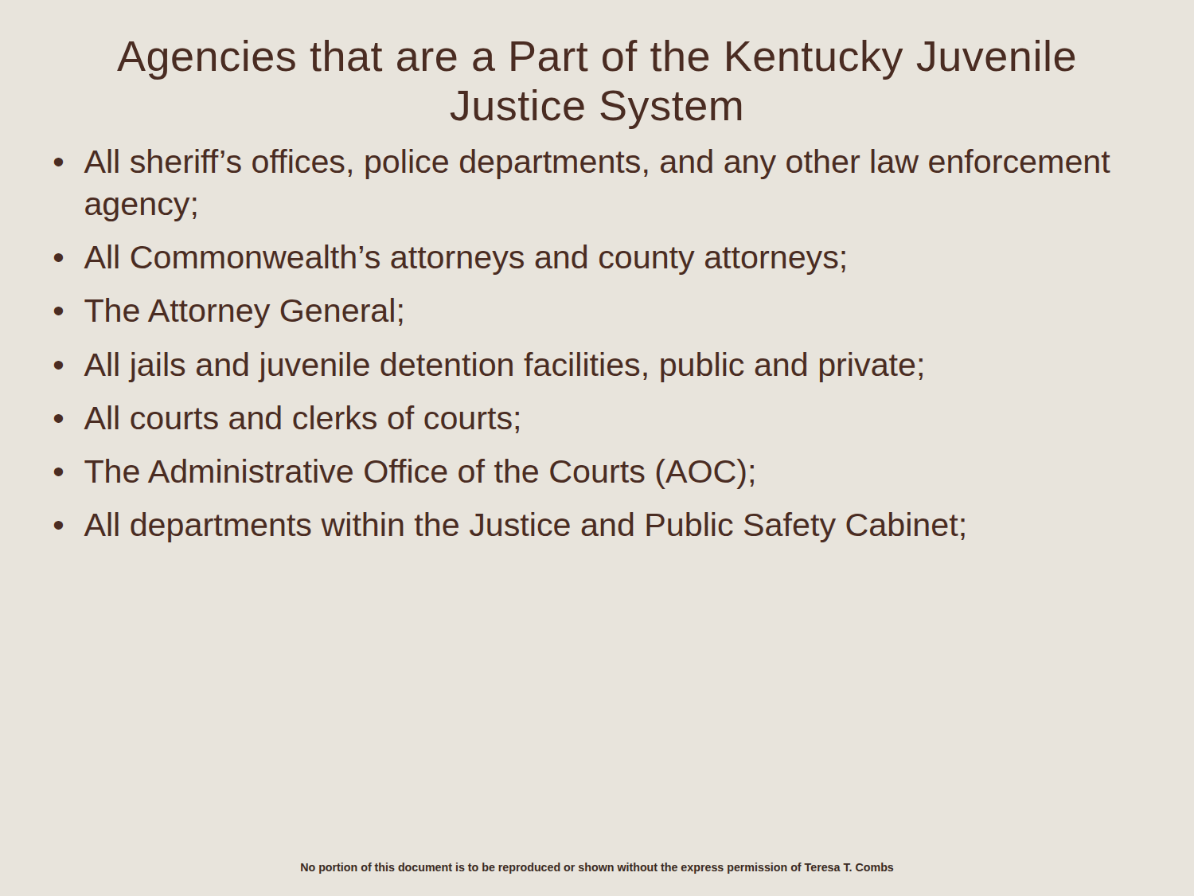Agencies that are a Part of the Kentucky Juvenile Justice System
All sheriff’s offices, police departments, and any other law enforcement agency;
All Commonwealth’s attorneys and county attorneys;
The Attorney General;
All jails and juvenile detention facilities, public and private;
All courts and clerks of courts;
The Administrative Office of the Courts (AOC);
All departments within the Justice and Public Safety Cabinet;
No portion of this document is to be reproduced or shown without the express permission of Teresa T. Combs